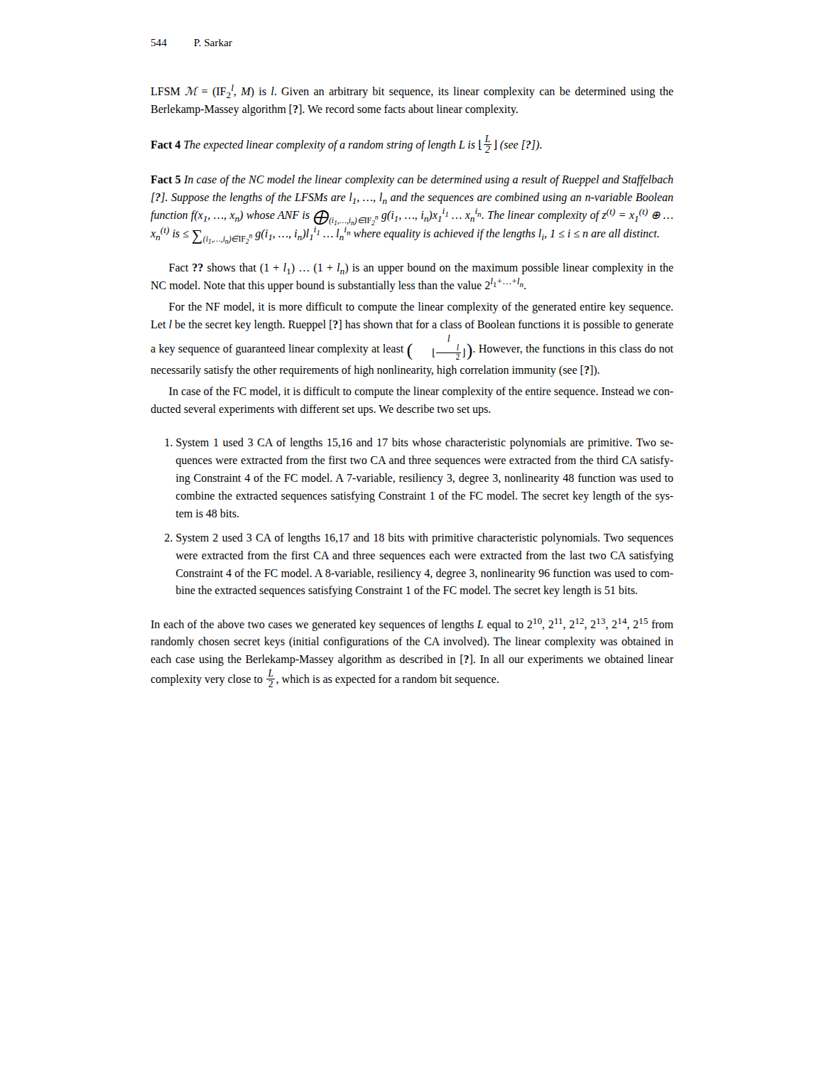544 P. Sarkar
LFSM ℳ = (IF2l, M) is l. Given an arbitrary bit sequence, its linear complexity can be determined using the Berlekamp-Massey algorithm [?]. We record some facts about linear complexity.
Fact 4 The expected linear complexity of a random string of length L is ⌊L 2⌋ (see [?]).
Fact 5 In case of the NC model the linear complexity can be determined using a result of Rueppel and Staffelbach [?]. Suppose the lengths of the LFSMs are l1, …, ln and the sequences are combined using an n-variable Boolean function f(x1, …, xn) whose ANF is ⨁(i1,…,in)∈IF2n g(i1, …, in)x1i1 … xnin. The linear complexity of z(t) = x1(t) ⊕ … xn(t) is ≤ ∑(i1,…,in)∈IF2n g(i1, …, in)l1i1 … lnin where equality is achieved if the lengths li, 1 ≤ i ≤ n are all distinct.
Fact ?? shows that (1 + l1) … (1 + ln) is an upper bound on the maximum possible linear complexity in the NC model. Note that this upper bound is substantially less than the value 2l1+…+ln.
For the NF model, it is more difficult to compute the linear complexity of the generated entire key sequence. Let l be the secret key length. Rueppel [?] has shown that for a class of Boolean functions it is possible to generate a key sequence of guaranteed linear complexity at least (l⌊l 2⌋). However, the functions in this class do not necessarily satisfy the other requirements of high nonlinearity, high correlation immunity (see [?]).
In case of the FC model, it is difficult to compute the linear complexity of the entire sequence. Instead we conducted several experiments with different set ups. We describe two set ups.
System 1 used 3 CA of lengths 15,16 and 17 bits whose characteristic polynomials are primitive. Two sequences were extracted from the first two CA and three sequences were extracted from the third CA satisfying Constraint 4 of the FC model. A 7-variable, resiliency 3, degree 3, nonlinearity 48 function was used to combine the extracted sequences satisfying Constraint 1 of the FC model. The secret key length of the system is 48 bits.
System 2 used 3 CA of lengths 16,17 and 18 bits with primitive characteristic polynomials. Two sequences were extracted from the first CA and three sequences each were extracted from the last two CA satisfying Constraint 4 of the FC model. A 8-variable, resiliency 4, degree 3, nonlinearity 96 function was used to combine the extracted sequences satisfying Constraint 1 of the FC model. The secret key length is 51 bits.
In each of the above two cases we generated key sequences of lengths L equal to 210, 211, 212, 213, 214, 215 from randomly chosen secret keys (initial configurations of the CA involved). The linear complexity was obtained in each case using the Berlekamp-Massey algorithm as described in [?]. In all our experiments we obtained linear complexity very close to L 2, which is as expected for a random bit sequence.